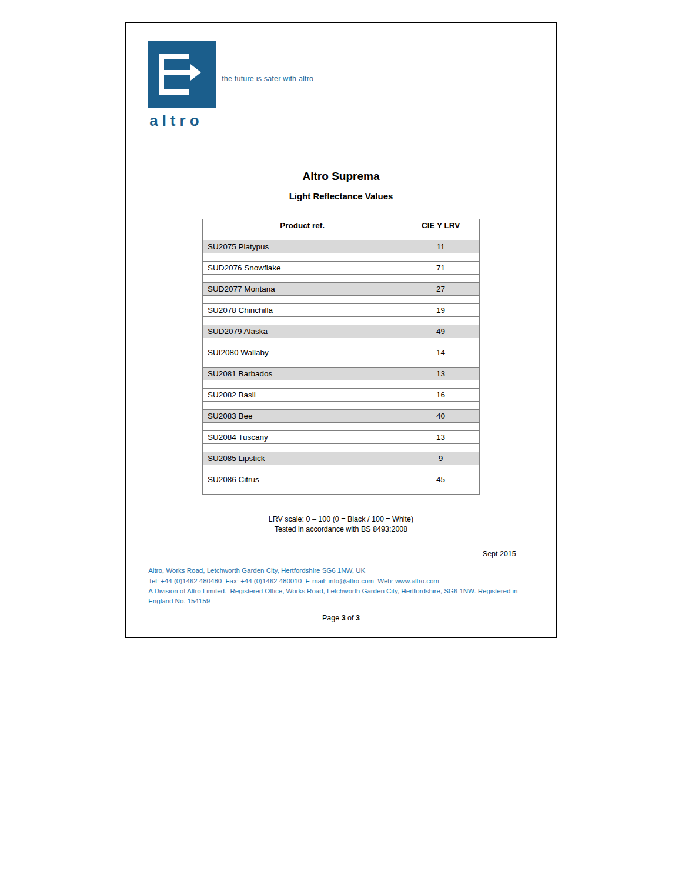altro
the future is safer with altro
Altro Suprema
Light Reflectance Values
| Product ref. | CIE Y LRV |
| --- | --- |
| SU2075 Platypus | 11 |
| SUD2076 Snowflake | 71 |
| SUD2077 Montana | 27 |
| SU2078 Chinchilla | 19 |
| SUD2079 Alaska | 49 |
| SUI2080 Wallaby | 14 |
| SU2081 Barbados | 13 |
| SU2082 Basil | 16 |
| SU2083 Bee | 40 |
| SU2084 Tuscany | 13 |
| SU2085 Lipstick | 9 |
| SU2086 Citrus | 45 |
LRV scale: 0 – 100 (0 = Black / 100 = White)
Tested in accordance with BS 8493:2008
Sept 2015
Altro, Works Road, Letchworth Garden City, Hertfordshire SG6 1NW, UK
Tel: +44 (0)1462 480480 Fax: +44 (0)1462 480010 E-mail: info@altro.com Web: www.altro.com
A Division of Altro Limited. Registered Office, Works Road, Letchworth Garden City, Hertfordshire, SG6 1NW. Registered in England No. 154159
Page 3 of 3